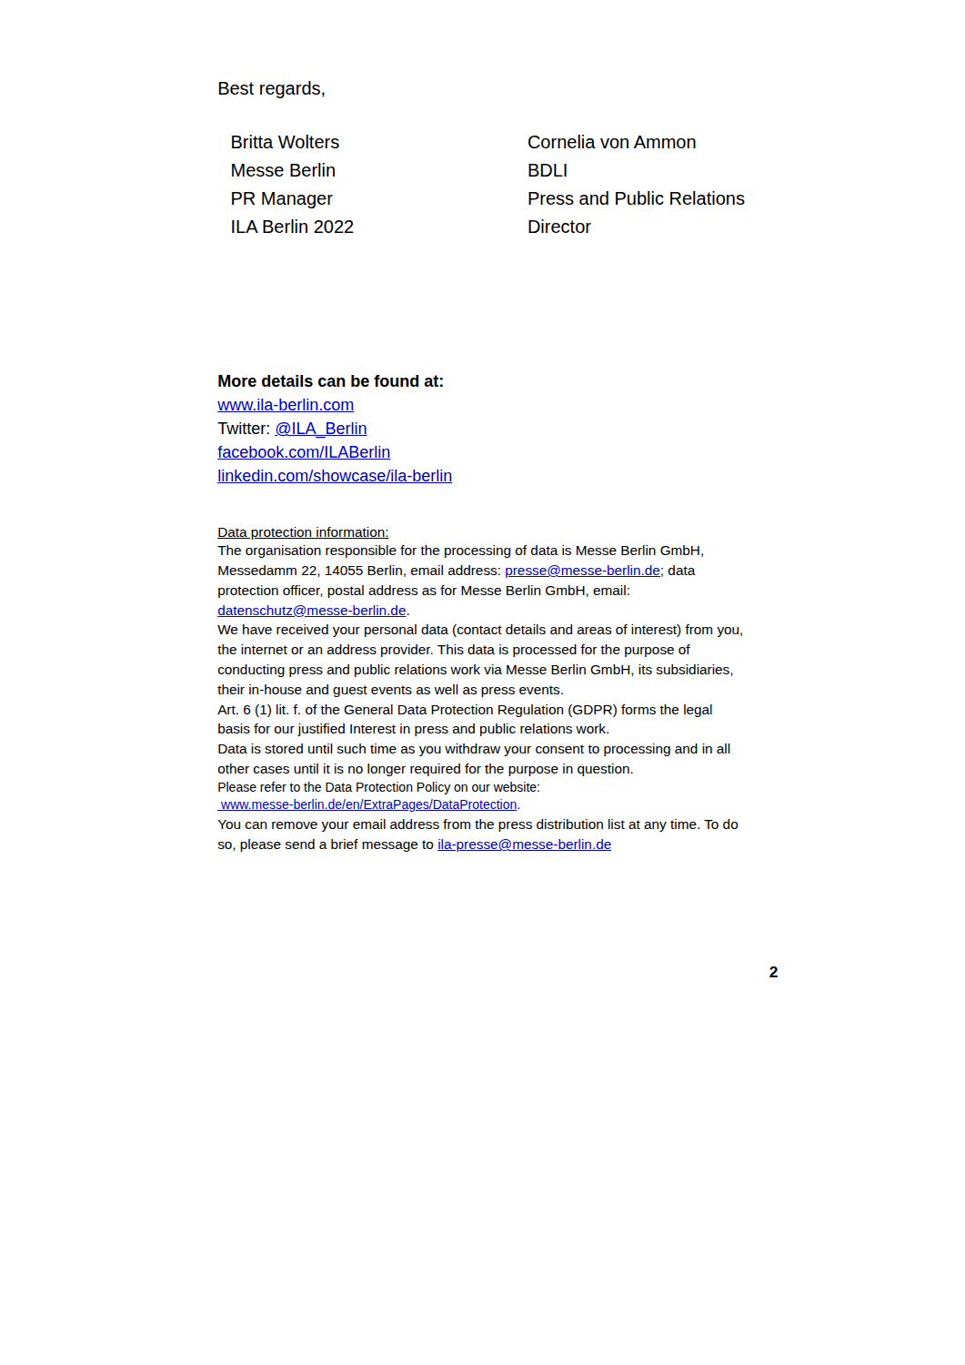Best regards,
| Britta Wolters | Cornelia von Ammon |
| Messe Berlin | BDLI |
| PR Manager | Press and Public Relations |
| ILA Berlin 2022 | Director |
More details can be found at:
www.ila-berlin.com
Twitter: @ILA_Berlin
facebook.com/ILABerlin
linkedin.com/showcase/ila-berlin
Data protection information:
The organisation responsible for the processing of data is Messe Berlin GmbH, Messedamm 22, 14055 Berlin, email address: presse@messe-berlin.de; data protection officer, postal address as for Messe Berlin GmbH, email: datenschutz@messe-berlin.de.
We have received your personal data (contact details and areas of interest) from you, the internet or an address provider. This data is processed for the purpose of conducting press and public relations work via Messe Berlin GmbH, its subsidiaries, their in-house and guest events as well as press events.
Art. 6 (1) lit. f. of the General Data Protection Regulation (GDPR) forms the legal basis for our justified Interest in press and public relations work.
Data is stored until such time as you withdraw your consent to processing and in all other cases until it is no longer required for the purpose in question.
Please refer to the Data Protection Policy on our website:
www.messe-berlin.de/en/ExtraPages/DataProtection.
You can remove your email address from the press distribution list at any time. To do so, please send a brief message to ila-presse@messe-berlin.de
2